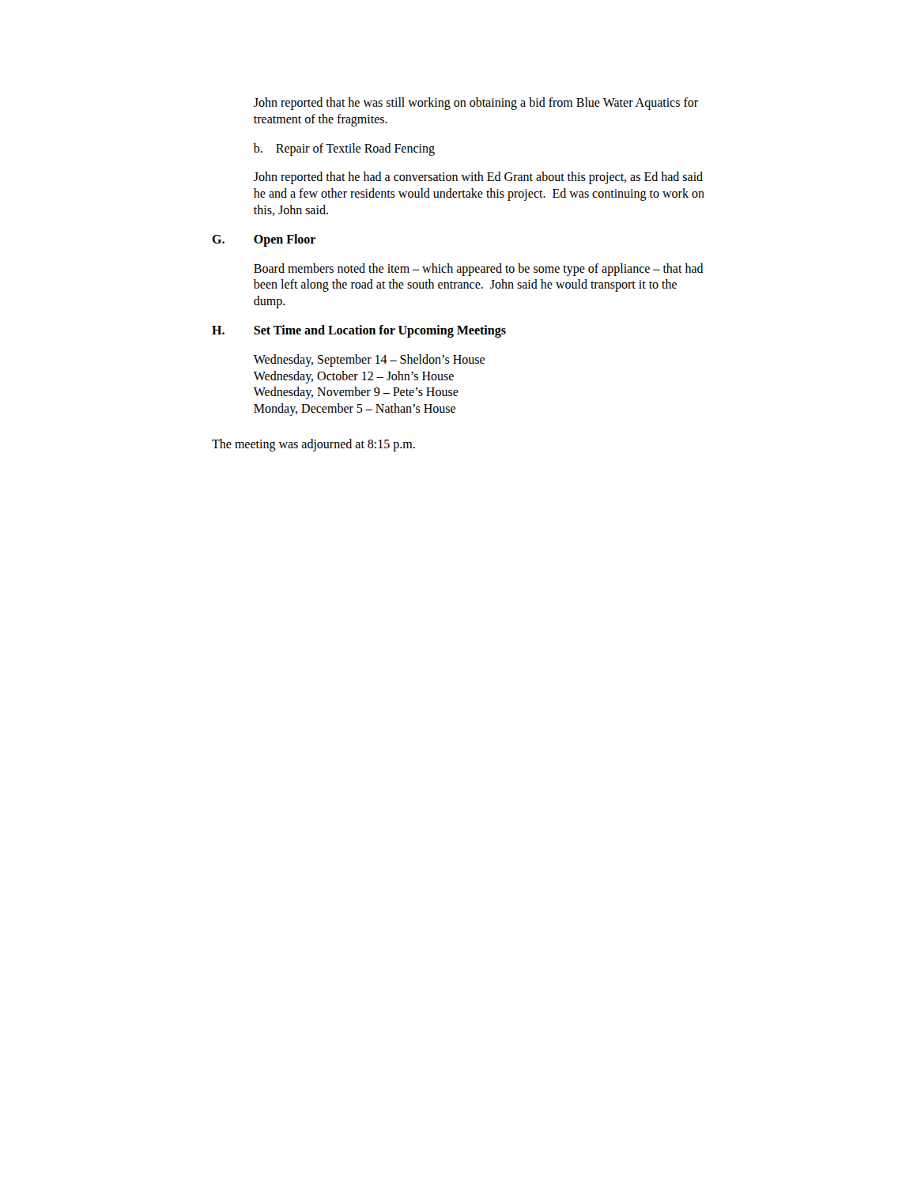John reported that he was still working on obtaining a bid from Blue Water Aquatics for treatment of the fragmites.
b. Repair of Textile Road Fencing
John reported that he had a conversation with Ed Grant about this project, as Ed had said he and a few other residents would undertake this project. Ed was continuing to work on this, John said.
G.
Open Floor
Board members noted the item – which appeared to be some type of appliance – that had been left along the road at the south entrance. John said he would transport it to the dump.
H.
Set Time and Location for Upcoming Meetings
Wednesday, September 14 – Sheldon’s House
Wednesday, October 12 – John’s House
Wednesday, November 9 – Pete’s House
Monday, December 5 – Nathan’s House
The meeting was adjourned at 8:15 p.m.